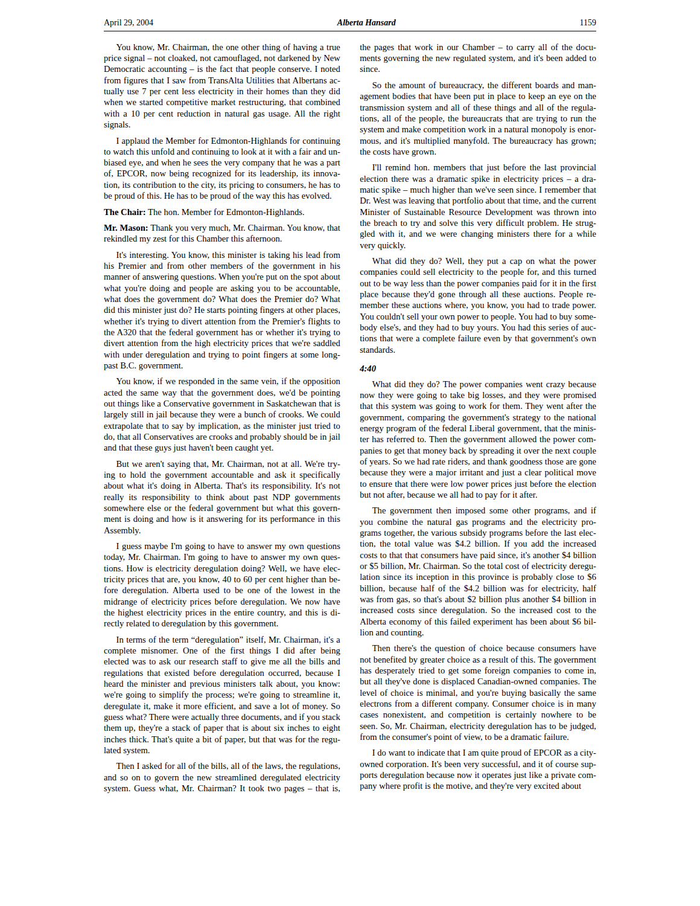April 29, 2004 Alberta Hansard 1159
You know, Mr. Chairman, the one other thing of having a true price signal – not cloaked, not camouflaged, not darkened by New Democratic accounting – is the fact that people conserve. I noted from figures that I saw from TransAlta Utilities that Albertans actually use 7 per cent less electricity in their homes than they did when we started competitive market restructuring, that combined with a 10 per cent reduction in natural gas usage. All the right signals.
I applaud the Member for Edmonton-Highlands for continuing to watch this unfold and continuing to look at it with a fair and unbiased eye, and when he sees the very company that he was a part of, EPCOR, now being recognized for its leadership, its innovation, its contribution to the city, its pricing to consumers, he has to be proud of this. He has to be proud of the way this has evolved.
The Chair: The hon. Member for Edmonton-Highlands.
Mr. Mason: Thank you very much, Mr. Chairman. You know, that rekindled my zest for this Chamber this afternoon.
It's interesting. You know, this minister is taking his lead from his Premier and from other members of the government in his manner of answering questions. When you're put on the spot about what you're doing and people are asking you to be accountable, what does the government do? What does the Premier do? What did this minister just do? He starts pointing fingers at other places, whether it's trying to divert attention from the Premier's flights to the A320 that the federal government has or whether it's trying to divert attention from the high electricity prices that we're saddled with under deregulation and trying to point fingers at some long-past B.C. government.
You know, if we responded in the same vein, if the opposition acted the same way that the government does, we'd be pointing out things like a Conservative government in Saskatchewan that is largely still in jail because they were a bunch of crooks. We could extrapolate that to say by implication, as the minister just tried to do, that all Conservatives are crooks and probably should be in jail and that these guys just haven't been caught yet.
But we aren't saying that, Mr. Chairman, not at all. We're trying to hold the government accountable and ask it specifically about what it's doing in Alberta. That's its responsibility. It's not really its responsibility to think about past NDP governments somewhere else or the federal government but what this government is doing and how is it answering for its performance in this Assembly.
I guess maybe I'm going to have to answer my own questions today, Mr. Chairman. I'm going to have to answer my own questions. How is electricity deregulation doing? Well, we have electricity prices that are, you know, 40 to 60 per cent higher than before deregulation. Alberta used to be one of the lowest in the midrange of electricity prices before deregulation. We now have the highest electricity prices in the entire country, and this is directly related to deregulation by this government.
In terms of the term “deregulation” itself, Mr. Chairman, it's a complete misnomer. One of the first things I did after being elected was to ask our research staff to give me all the bills and regulations that existed before deregulation occurred, because I heard the minister and previous ministers talk about, you know: we're going to simplify the process; we're going to streamline it, deregulate it, make it more efficient, and save a lot of money. So guess what? There were actually three documents, and if you stack them up, they're a stack of paper that is about six inches to eight inches thick. That's quite a bit of paper, but that was for the regulated system.
Then I asked for all of the bills, all of the laws, the regulations, and so on to govern the new streamlined deregulated electricity system. Guess what, Mr. Chairman? It took two pages – that is, the pages that work in our Chamber – to carry all of the documents governing the new regulated system, and it's been added to since.
So the amount of bureaucracy, the different boards and management bodies that have been put in place to keep an eye on the transmission system and all of these things and all of the regulations, all of the people, the bureaucrats that are trying to run the system and make competition work in a natural monopoly is enormous, and it's multiplied manyfold. The bureaucracy has grown; the costs have grown.
I'll remind hon. members that just before the last provincial election there was a dramatic spike in electricity prices – a dramatic spike – much higher than we've seen since. I remember that Dr. West was leaving that portfolio about that time, and the current Minister of Sustainable Resource Development was thrown into the breach to try and solve this very difficult problem. He struggled with it, and we were changing ministers there for a while very quickly.
What did they do? Well, they put a cap on what the power companies could sell electricity to the people for, and this turned out to be way less than the power companies paid for it in the first place because they'd gone through all these auctions. People remember these auctions where, you know, you had to trade power. You couldn't sell your own power to people. You had to buy somebody else's, and they had to buy yours. You had this series of auctions that were a complete failure even by that government's own standards.
4:40
What did they do? The power companies went crazy because now they were going to take big losses, and they were promised that this system was going to work for them. They went after the government, comparing the government's strategy to the national energy program of the federal Liberal government, that the minister has referred to. Then the government allowed the power companies to get that money back by spreading it over the next couple of years. So we had rate riders, and thank goodness those are gone because they were a major irritant and just a clear political move to ensure that there were low power prices just before the election but not after, because we all had to pay for it after.
The government then imposed some other programs, and if you combine the natural gas programs and the electricity programs together, the various subsidy programs before the last election, the total value was $4.2 billion. If you add the increased costs to that that consumers have paid since, it's another $4 billion or $5 billion, Mr. Chairman. So the total cost of electricity deregulation since its inception in this province is probably close to $6 billion, because half of the $4.2 billion was for electricity, half was from gas, so that's about $2 billion plus another $4 billion in increased costs since deregulation. So the increased cost to the Alberta economy of this failed experiment has been about $6 billion and counting.
Then there's the question of choice because consumers have not benefited by greater choice as a result of this. The government has desperately tried to get some foreign companies to come in, but all they've done is displaced Canadian-owned companies. The level of choice is minimal, and you're buying basically the same electrons from a different company. Consumer choice is in many cases nonexistent, and competition is certainly nowhere to be seen. So, Mr. Chairman, electricity deregulation has to be judged, from the consumer's point of view, to be a dramatic failure.
I do want to indicate that I am quite proud of EPCOR as a city-owned corporation. It's been very successful, and it of course supports deregulation because now it operates just like a private company where profit is the motive, and they're very excited about